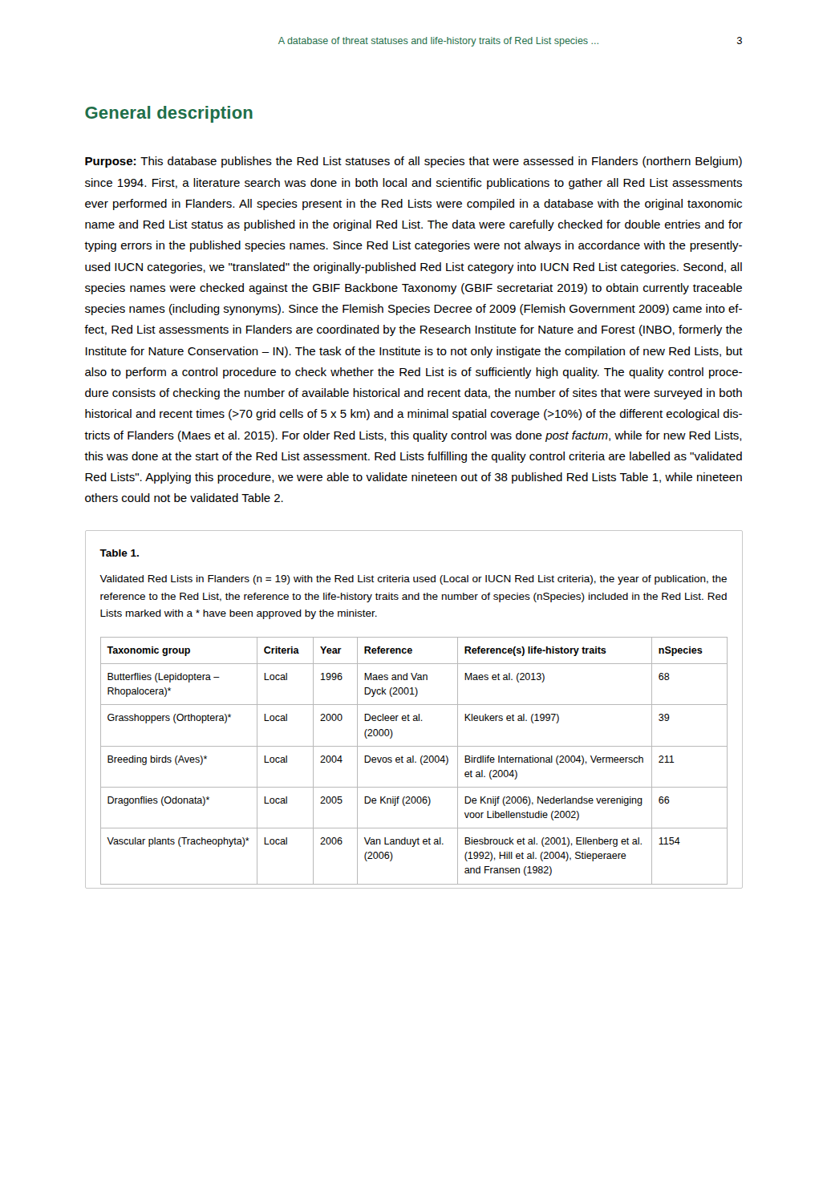A database of threat statuses and life-history traits of Red List species ...
3
General description
Purpose: This database publishes the Red List statuses of all species that were assessed in Flanders (northern Belgium) since 1994. First, a literature search was done in both local and scientific publications to gather all Red List assessments ever performed in Flanders. All species present in the Red Lists were compiled in a database with the original taxonomic name and Red List status as published in the original Red List. The data were carefully checked for double entries and for typing errors in the published species names. Since Red List categories were not always in accordance with the presently-used IUCN categories, we "translated" the originally-published Red List category into IUCN Red List categories. Second, all species names were checked against the GBIF Backbone Taxonomy (GBIF secretariat 2019) to obtain currently traceable species names (including synonyms). Since the Flemish Species Decree of 2009 (Flemish Government 2009) came into effect, Red List assessments in Flanders are coordinated by the Research Institute for Nature and Forest (INBO, formerly the Institute for Nature Conservation – IN). The task of the Institute is to not only instigate the compilation of new Red Lists, but also to perform a control procedure to check whether the Red List is of sufficiently high quality. The quality control procedure consists of checking the number of available historical and recent data, the number of sites that were surveyed in both historical and recent times (>70 grid cells of 5 x 5 km) and a minimal spatial coverage (>10%) of the different ecological districts of Flanders (Maes et al. 2015). For older Red Lists, this quality control was done post factum, while for new Red Lists, this was done at the start of the Red List assessment. Red Lists fulfilling the quality control criteria are labelled as "validated Red Lists". Applying this procedure, we were able to validate nineteen out of 38 published Red Lists Table 1, while nineteen others could not be validated Table 2.
Table 1.
Validated Red Lists in Flanders (n = 19) with the Red List criteria used (Local or IUCN Red List criteria), the year of publication, the reference to the Red List, the reference to the life-history traits and the number of species (nSpecies) included in the Red List. Red Lists marked with a * have been approved by the minister.
| Taxonomic group | Criteria | Year | Reference | Reference(s) life-history traits | nSpecies |
| --- | --- | --- | --- | --- | --- |
| Butterflies (Lepidoptera – Rhopalocera)* | Local | 1996 | Maes and Van Dyck (2001) | Maes et al. (2013) | 68 |
| Grasshoppers (Orthoptera)* | Local | 2000 | Decleer et al. (2000) | Kleukers et al. (1997) | 39 |
| Breeding birds (Aves)* | Local | 2004 | Devos et al. (2004) | Birdlife International (2004), Vermeersch et al. (2004) | 211 |
| Dragonflies (Odonata)* | Local | 2005 | De Knijf (2006) | De Knijf (2006), Nederlandse vereniging voor Libellenstudie (2002) | 66 |
| Vascular plants (Tracheophyta)* | Local | 2006 | Van Landuyt et al. (2006) | Biesbrouck et al. (2001), Ellenberg et al. (1992), Hill et al. (2004), Stieperaere and Fransen (1982) | 1154 |